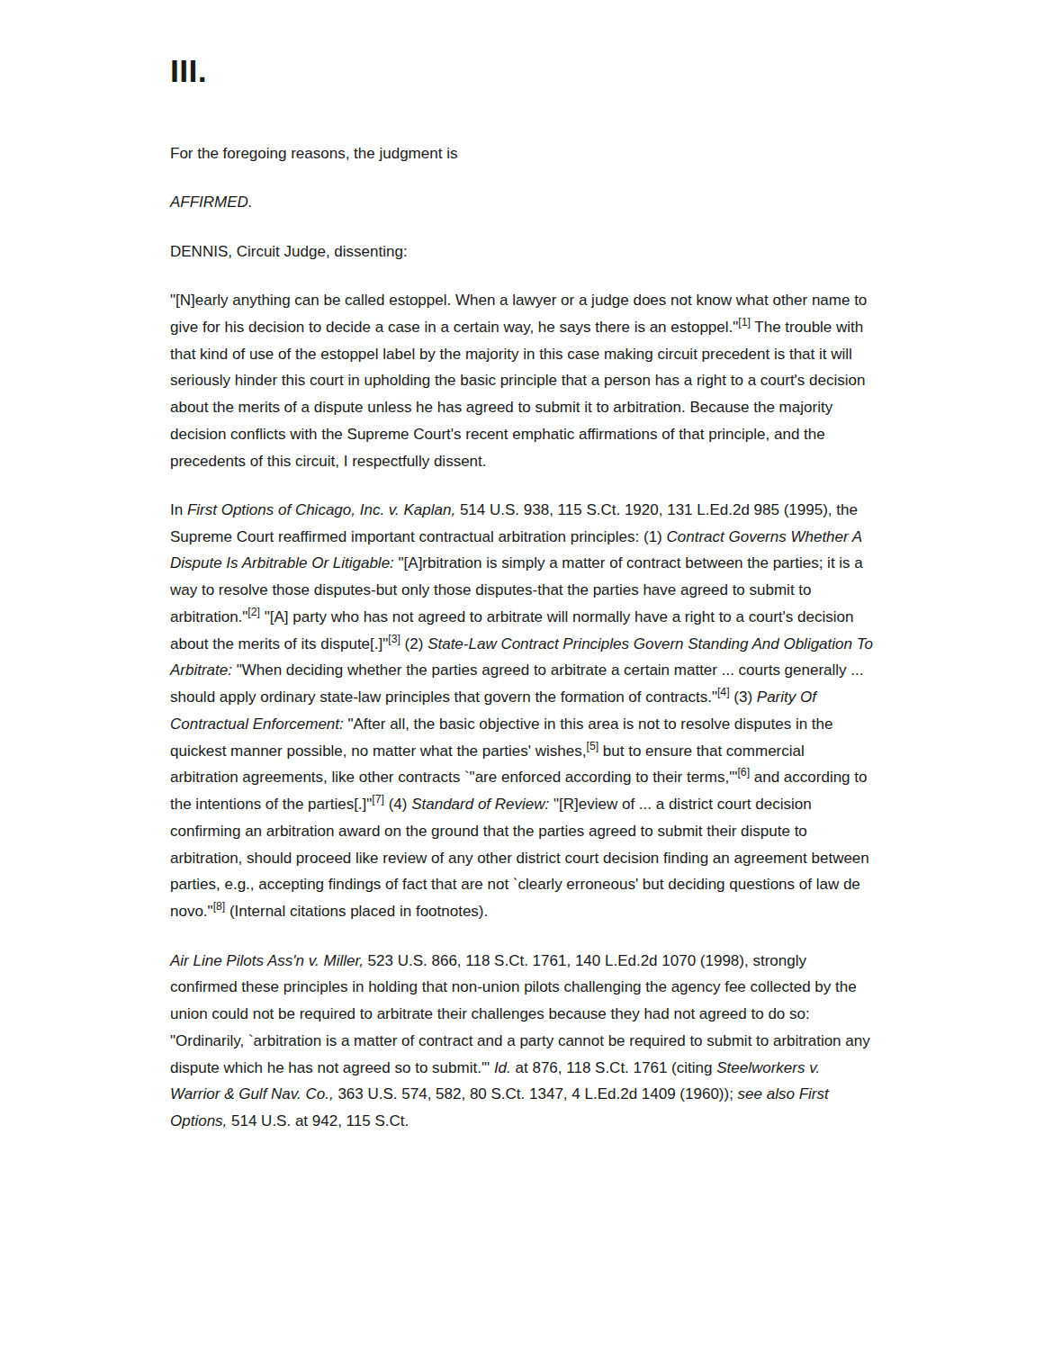III.
For the foregoing reasons, the judgment is
AFFIRMED.
DENNIS, Circuit Judge, dissenting:
"[N]early anything can be called estoppel. When a lawyer or a judge does not know what other name to give for his decision to decide a case in a certain way, he says there is an estoppel."[1] The trouble with that kind of use of the estoppel label by the majority in this case making circuit precedent is that it will seriously hinder this court in upholding the basic principle that a person has a right to a court's decision about the merits of a dispute unless he has agreed to submit it to arbitration. Because the majority decision conflicts with the Supreme Court's recent emphatic affirmations of that principle, and the precedents of this circuit, I respectfully dissent.
In First Options of Chicago, Inc. v. Kaplan, 514 U.S. 938, 115 S.Ct. 1920, 131 L.Ed.2d 985 (1995), the Supreme Court reaffirmed important contractual arbitration principles: (1) Contract Governs Whether A Dispute Is Arbitrable Or Litigable: "[A]rbitration is simply a matter of contract between the parties; it is a way to resolve those disputes-but only those disputes-that the parties have agreed to submit to arbitration."[2] "[A] party who has not agreed to arbitrate will normally have a right to a court's decision about the merits of its dispute[.]"[3] (2) State-Law Contract Principles Govern Standing And Obligation To Arbitrate: "When deciding whether the parties agreed to arbitrate a certain matter ... courts generally ... should apply ordinary state-law principles that govern the formation of contracts."[4] (3) Parity Of Contractual Enforcement: "After all, the basic objective in this area is not to resolve disputes in the quickest manner possible, no matter what the parties' wishes,[5] but to ensure that commercial arbitration agreements, like other contracts `"are enforced according to their terms,"'[6] and according to the intentions of the parties[.]"[7] (4) Standard of Review: "[R]eview of ... a district court decision confirming an arbitration award on the ground that the parties agreed to submit their dispute to arbitration, should proceed like review of any other district court decision finding an agreement between parties, e.g., accepting findings of fact that are not `clearly erroneous' but deciding questions of law de novo."[8] (Internal citations placed in footnotes).
Air Line Pilots Ass'n v. Miller, 523 U.S. 866, 118 S.Ct. 1761, 140 L.Ed.2d 1070 (1998), strongly confirmed these principles in holding that non-union pilots challenging the agency fee collected by the union could not be required to arbitrate their challenges because they had not agreed to do so: "Ordinarily, `arbitration is a matter of contract and a party cannot be required to submit to arbitration any dispute which he has not agreed so to submit.'" Id. at 876, 118 S.Ct. 1761 (citing Steelworkers v. Warrior & Gulf Nav. Co., 363 U.S. 574, 582, 80 S.Ct. 1347, 4 L.Ed.2d 1409 (1960)); see also First Options, 514 U.S. at 942, 115 S.Ct.